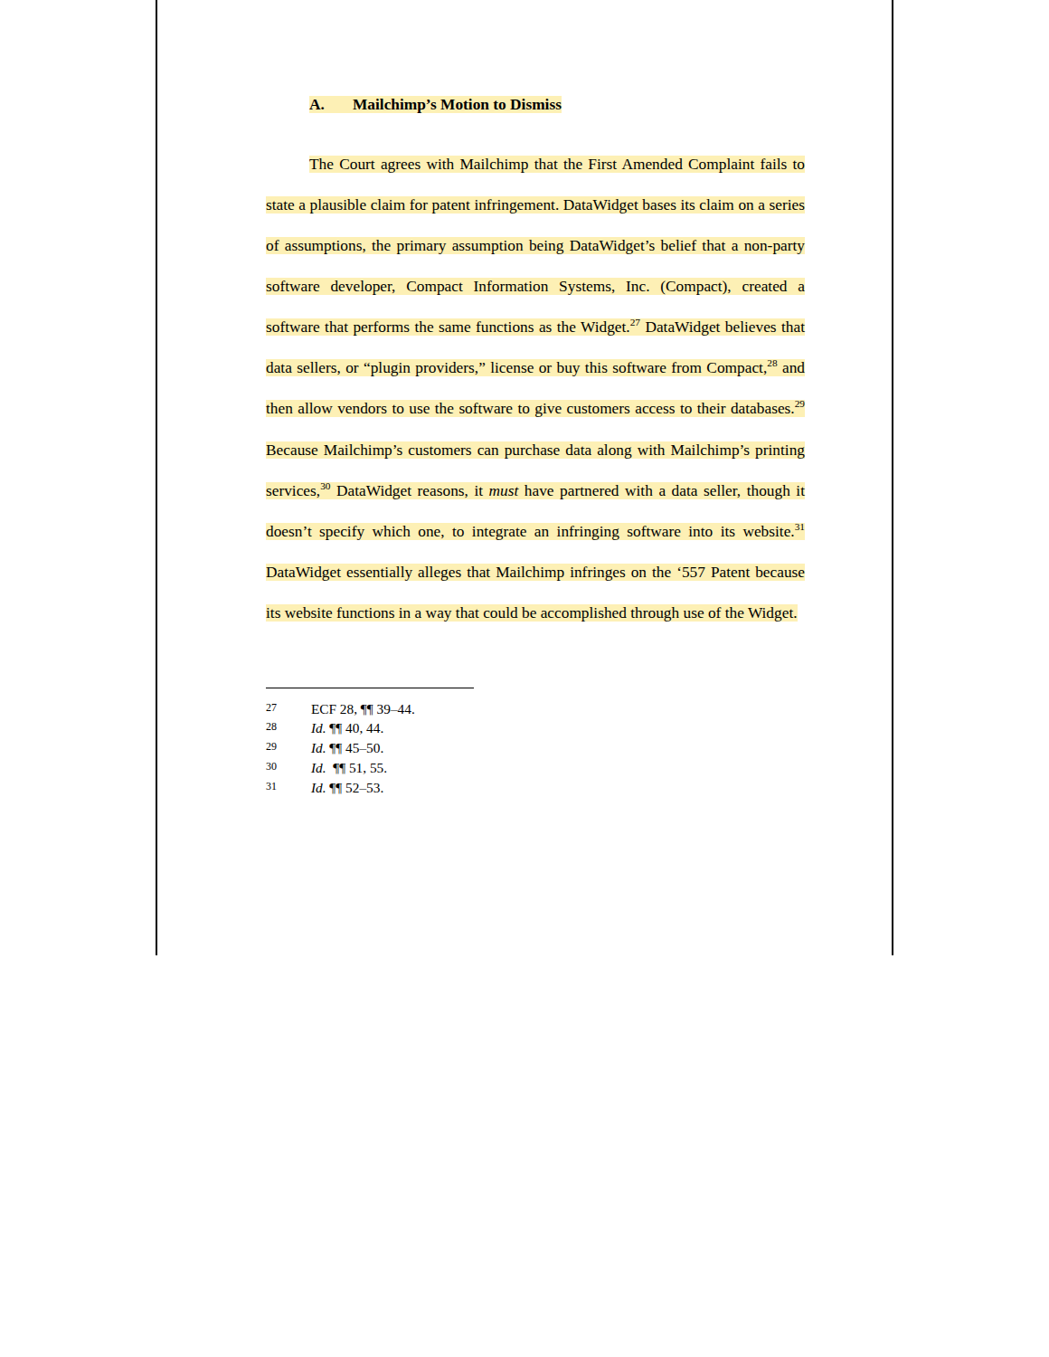A. Mailchimp’s Motion to Dismiss
The Court agrees with Mailchimp that the First Amended Complaint fails to state a plausible claim for patent infringement. DataWidget bases its claim on a series of assumptions, the primary assumption being DataWidget’s belief that a non-party software developer, Compact Information Systems, Inc. (Compact), created a software that performs the same functions as the Widget.27 DataWidget believes that data sellers, or “plugin providers,” license or buy this software from Compact,28 and then allow vendors to use the software to give customers access to their databases.29 Because Mailchimp’s customers can purchase data along with Mailchimp’s printing services,30 DataWidget reasons, it must have partnered with a data seller, though it doesn’t specify which one, to integrate an infringing software into its website.31 DataWidget essentially alleges that Mailchimp infringes on the ‘557 Patent because its website functions in a way that could be accomplished through use of the Widget.
| 27 | ECF 28, ¶¶ 39–44. |
| 28 | Id. ¶¶ 40, 44. |
| 29 | Id. ¶¶ 45–50. |
| 30 | Id. ¶¶ 51, 55. |
| 31 | Id. ¶¶ 52–53. |